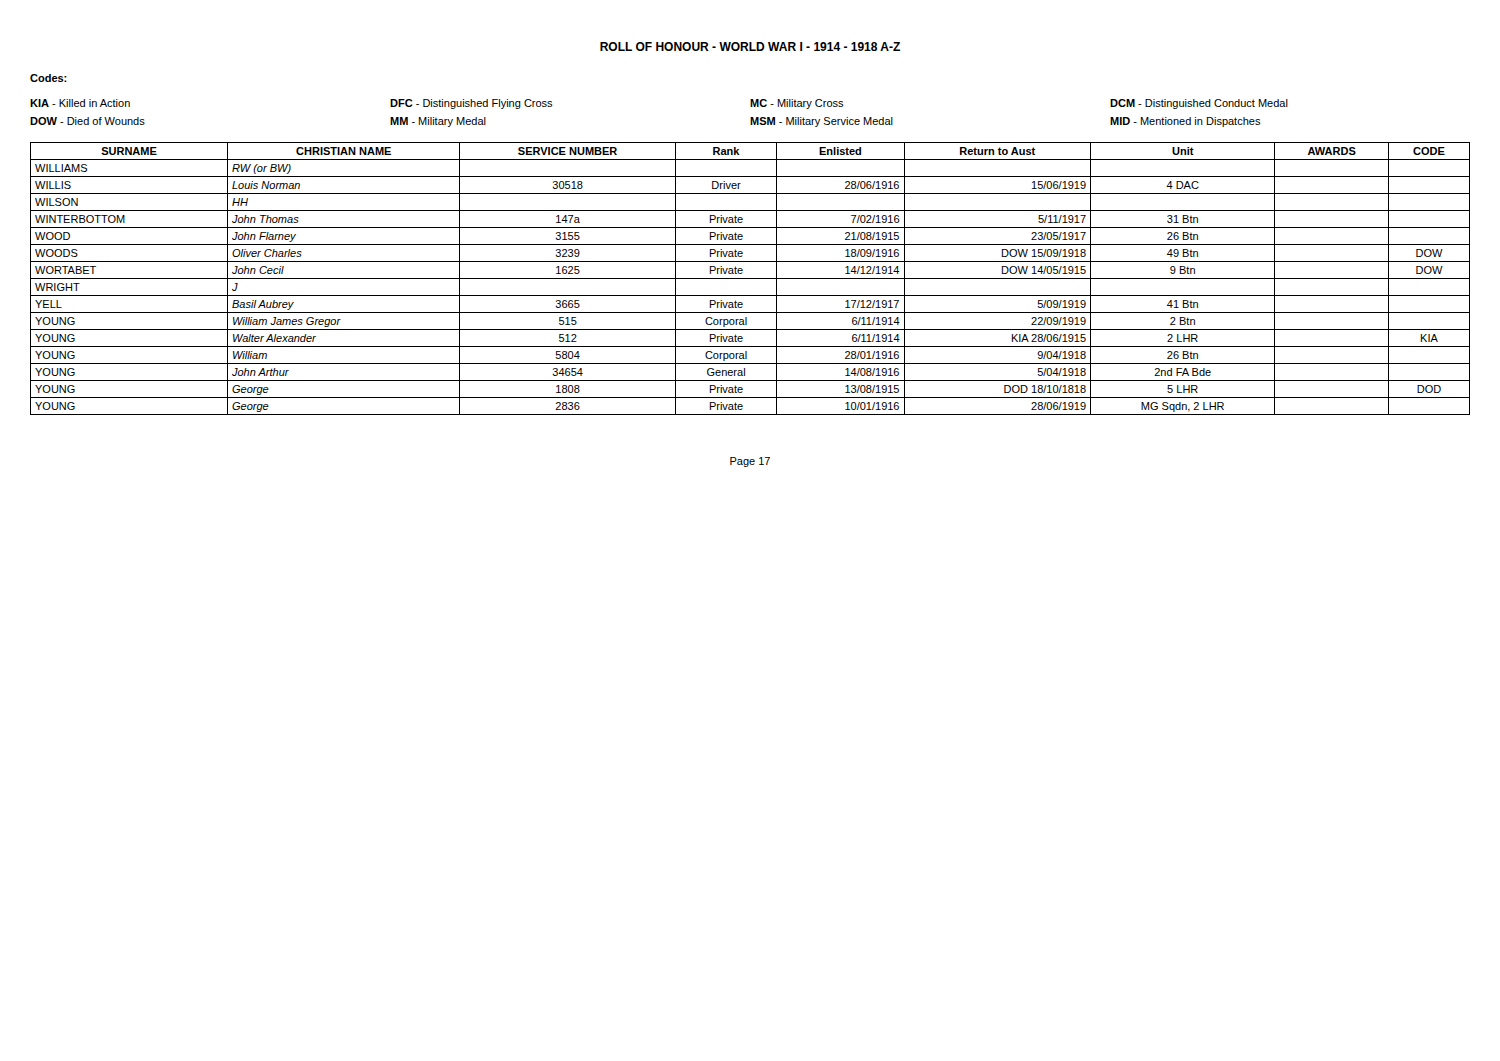ROLL OF HONOUR - WORLD WAR I - 1914 - 1918 A-Z
Codes:
| KIA - Killed in Action | DFC - Distinguished Flying Cross | MC - Military Cross | DCM - Distinguished Conduct Medal |
| DOW - Died of Wounds | MM - Military Medal | MSM - Military Service Medal | MID - Mentioned in Dispatches |
| SURNAME | CHRISTIAN NAME | SERVICE NUMBER | Rank | Enlisted | Return to Aust | Unit | AWARDS | CODE |
| --- | --- | --- | --- | --- | --- | --- | --- | --- |
| WILLIAMS | RW (or BW) | | | | | | | |
| WILLIS | Louis Norman | 30518 | Driver | 28/06/1916 | 15/06/1919 | 4 DAC | | |
| WILSON | HH | | | | | | | |
| WINTERBOTTOM | John Thomas | 147a | Private | 7/02/1916 | 5/11/1917 | 31 Btn | | |
| WOOD | John Flarney | 3155 | Private | 21/08/1915 | 23/05/1917 | 26 Btn | | |
| WOODS | Oliver Charles | 3239 | Private | 18/09/1916 | DOW 15/09/1918 | 49 Btn | | DOW |
| WORTABET | John Cecil | 1625 | Private | 14/12/1914 | DOW 14/05/1915 | 9 Btn | | DOW |
| WRIGHT | J | | | | | | | |
| YELL | Basil Aubrey | 3665 | Private | 17/12/1917 | 5/09/1919 | 41 Btn | | |
| YOUNG | William James Gregor | 515 | Corporal | 6/11/1914 | 22/09/1919 | 2 Btn | | |
| YOUNG | Walter Alexander | 512 | Private | 6/11/1914 | KIA 28/06/1915 | 2 LHR | | KIA |
| YOUNG | William | 5804 | Corporal | 28/01/1916 | 9/04/1918 | 26 Btn | | |
| YOUNG | John Arthur | 34654 | General | 14/08/1916 | 5/04/1918 | 2nd FA Bde | | |
| YOUNG | George | 1808 | Private | 13/08/1915 | DOD 18/10/1818 | 5 LHR | | DOD |
| YOUNG | George | 2836 | Private | 10/01/1916 | 28/06/1919 | MG Sqdn, 2 LHR | | |
Page 17